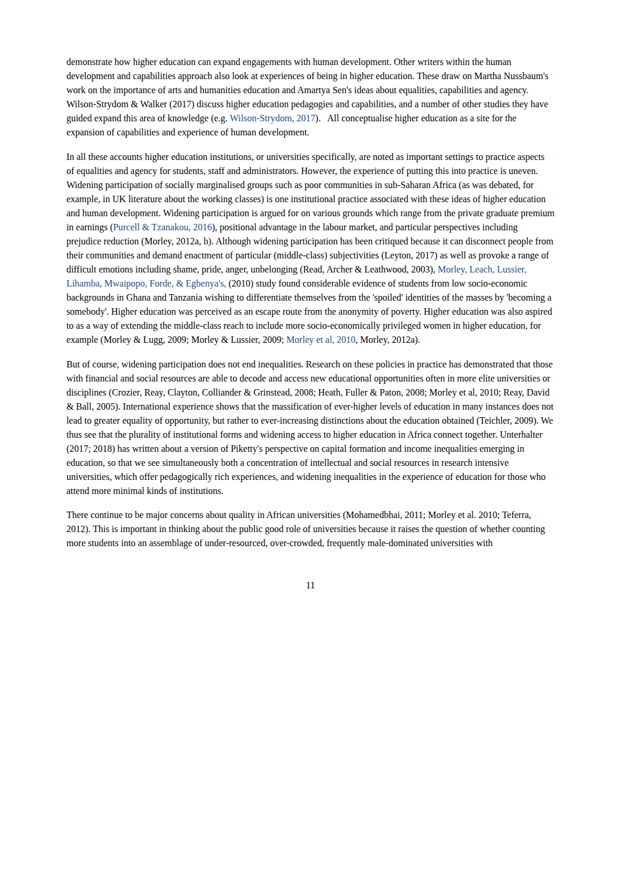demonstrate how higher education can expand engagements with human development. Other writers within the human development and capabilities approach also look at experiences of being in higher education. These draw on Martha Nussbaum's work on the importance of arts and humanities education and Amartya Sen's ideas about equalities, capabilities and agency. Wilson-Strydom & Walker (2017) discuss higher education pedagogies and capabilities, and a number of other studies they have guided expand this area of knowledge (e.g. Wilson-Strydom, 2017). All conceptualise higher education as a site for the expansion of capabilities and experience of human development.
In all these accounts higher education institutions, or universities specifically, are noted as important settings to practice aspects of equalities and agency for students, staff and administrators. However, the experience of putting this into practice is uneven. Widening participation of socially marginalised groups such as poor communities in sub-Saharan Africa (as was debated, for example, in UK literature about the working classes) is one institutional practice associated with these ideas of higher education and human development. Widening participation is argued for on various grounds which range from the private graduate premium in earnings (Purcell & Tzanakou, 2016), positional advantage in the labour market, and particular perspectives including prejudice reduction (Morley, 2012a, b). Although widening participation has been critiqued because it can disconnect people from their communities and demand enactment of particular (middle-class) subjectivities (Leyton, 2017) as well as provoke a range of difficult emotions including shame, pride, anger, unbelonging (Read, Archer & Leathwood, 2003), Morley, Leach, Lussier, Lihamba, Mwaipopo, Forde, & Egbenya's, (2010) study found considerable evidence of students from low socio-economic backgrounds in Ghana and Tanzania wishing to differentiate themselves from the 'spoiled' identities of the masses by 'becoming a somebody'. Higher education was perceived as an escape route from the anonymity of poverty. Higher education was also aspired to as a way of extending the middle-class reach to include more socio-economically privileged women in higher education, for example (Morley & Lugg, 2009; Morley & Lussier, 2009; Morley et al, 2010, Morley, 2012a).
But of course, widening participation does not end inequalities. Research on these policies in practice has demonstrated that those with financial and social resources are able to decode and access new educational opportunities often in more elite universities or disciplines (Crozier, Reay, Clayton, Colliander & Grinstead, 2008; Heath, Fuller & Paton, 2008; Morley et al, 2010; Reay, David & Ball, 2005). International experience shows that the massification of ever-higher levels of education in many instances does not lead to greater equality of opportunity, but rather to ever-increasing distinctions about the education obtained (Teichler, 2009). We thus see that the plurality of institutional forms and widening access to higher education in Africa connect together. Unterhalter (2017; 2018) has written about a version of Piketty's perspective on capital formation and income inequalities emerging in education, so that we see simultaneously both a concentration of intellectual and social resources in research intensive universities, which offer pedagogically rich experiences, and widening inequalities in the experience of education for those who attend more minimal kinds of institutions.
There continue to be major concerns about quality in African universities (Mohamedbhai, 2011; Morley et al. 2010; Teferra, 2012). This is important in thinking about the public good role of universities because it raises the question of whether counting more students into an assemblage of under-resourced, over-crowded, frequently male-dominated universities with
11